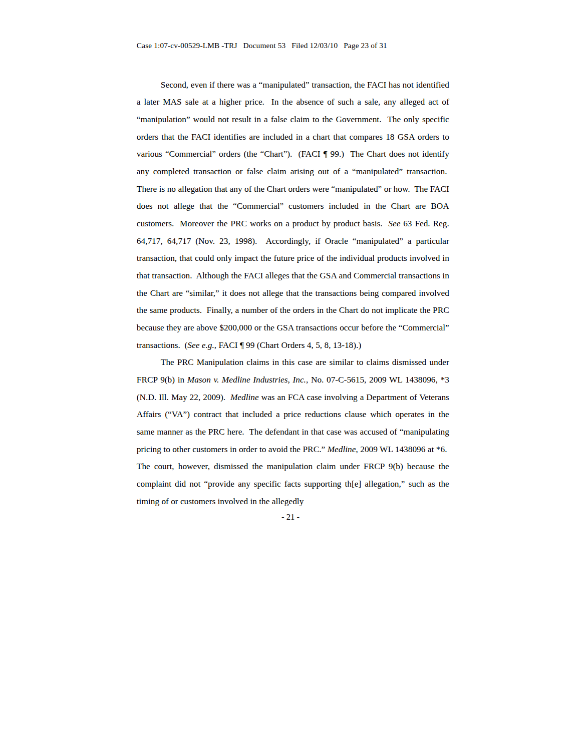Case 1:07-cv-00529-LMB -TRJ Document 53 Filed 12/03/10 Page 23 of 31
Second, even if there was a “manipulated” transaction, the FACI has not identified a later MAS sale at a higher price. In the absence of such a sale, any alleged act of “manipulation” would not result in a false claim to the Government. The only specific orders that the FACI identifies are included in a chart that compares 18 GSA orders to various “Commercial” orders (the “Chart”). (FACI ¶ 99.) The Chart does not identify any completed transaction or false claim arising out of a “manipulated” transaction. There is no allegation that any of the Chart orders were “manipulated” or how. The FACI does not allege that the “Commercial” customers included in the Chart are BOA customers. Moreover the PRC works on a product by product basis. See 63 Fed. Reg. 64,717, 64,717 (Nov. 23, 1998). Accordingly, if Oracle “manipulated” a particular transaction, that could only impact the future price of the individual products involved in that transaction. Although the FACI alleges that the GSA and Commercial transactions in the Chart are “similar,” it does not allege that the transactions being compared involved the same products. Finally, a number of the orders in the Chart do not implicate the PRC because they are above $200,000 or the GSA transactions occur before the “Commercial” transactions. (See e.g., FACI ¶ 99 (Chart Orders 4, 5, 8, 13-18).)
The PRC Manipulation claims in this case are similar to claims dismissed under FRCP 9(b) in Mason v. Medline Industries, Inc., No. 07-C-5615, 2009 WL 1438096, *3 (N.D. Ill. May 22, 2009). Medline was an FCA case involving a Department of Veterans Affairs (“VA”) contract that included a price reductions clause which operates in the same manner as the PRC here. The defendant in that case was accused of “manipulating pricing to other customers in order to avoid the PRC.” Medline, 2009 WL 1438096 at *6. The court, however, dismissed the manipulation claim under FRCP 9(b) because the complaint did not “provide any specific facts supporting th[e] allegation,” such as the timing of or customers involved in the allegedly
- 21 -